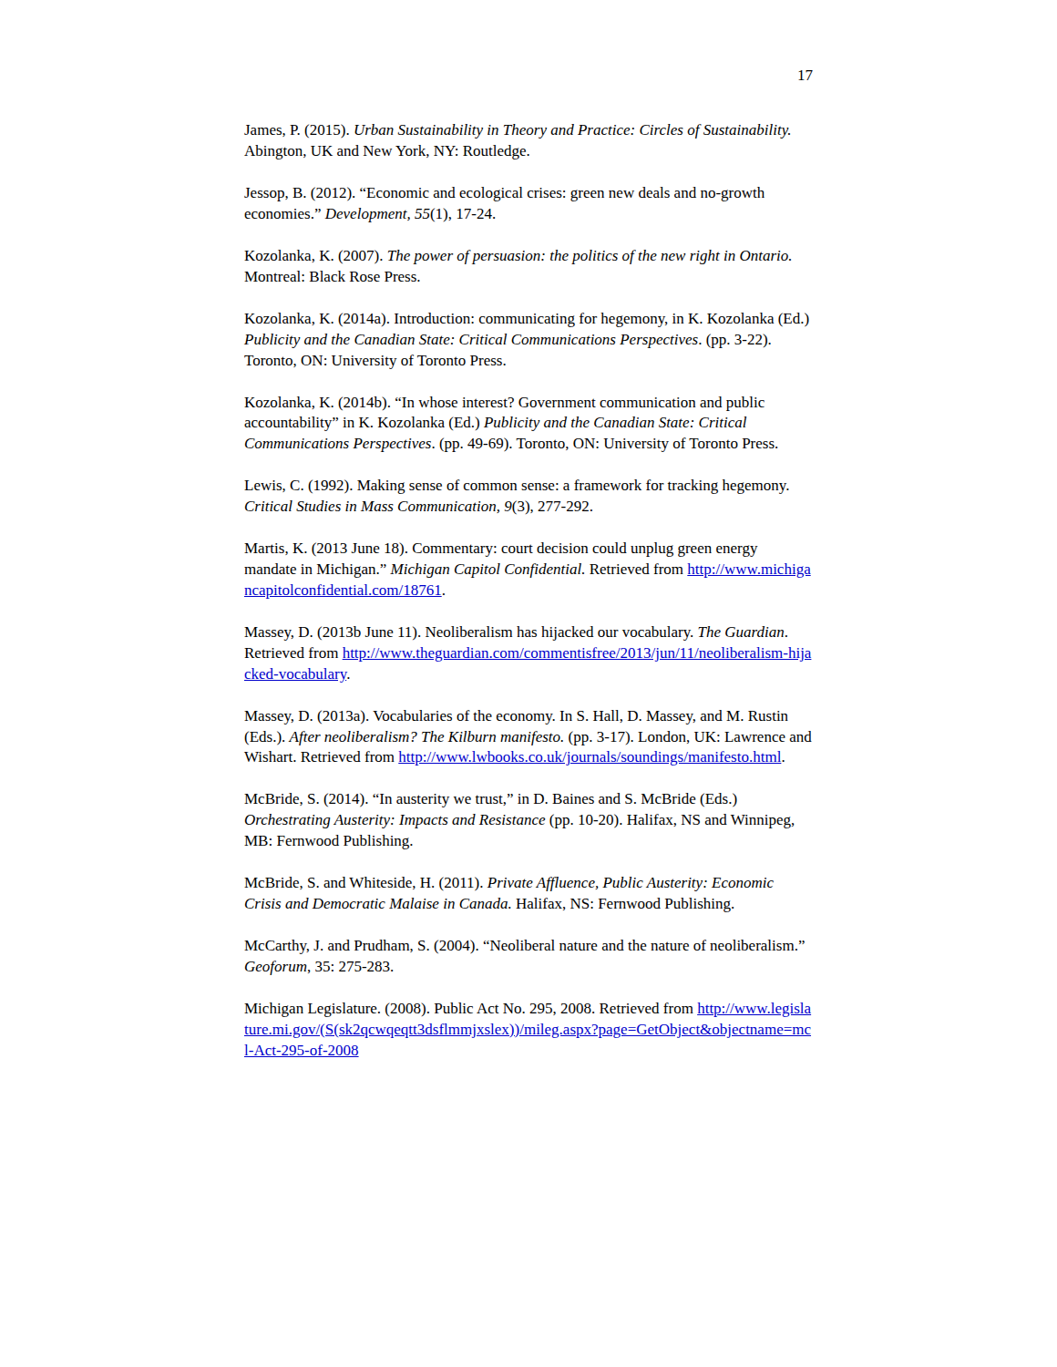17
James, P. (2015). Urban Sustainability in Theory and Practice: Circles of Sustainability. Abington, UK and New York, NY: Routledge.
Jessop, B. (2012). “Economic and ecological crises: green new deals and no-growth economies.” Development, 55(1), 17-24.
Kozolanka, K. (2007). The power of persuasion: the politics of the new right in Ontario. Montreal: Black Rose Press.
Kozolanka, K. (2014a). Introduction: communicating for hegemony, in K. Kozolanka (Ed.) Publicity and the Canadian State: Critical Communications Perspectives. (pp. 3-22). Toronto, ON: University of Toronto Press.
Kozolanka, K. (2014b). “In whose interest? Government communication and public accountability” in K. Kozolanka (Ed.) Publicity and the Canadian State: Critical Communications Perspectives. (pp. 49-69). Toronto, ON: University of Toronto Press.
Lewis, C. (1992). Making sense of common sense: a framework for tracking hegemony. Critical Studies in Mass Communication, 9(3), 277-292.
Martis, K. (2013 June 18). Commentary: court decision could unplug green energy mandate in Michigan.” Michigan Capitol Confidential. Retrieved from http://www.michigancapitolconfidential.com/18761.
Massey, D. (2013b June 11). Neoliberalism has hijacked our vocabulary. The Guardian. Retrieved from http://www.theguardian.com/commentisfree/2013/jun/11/neoliberalism-hijacked-vocabulary.
Massey, D. (2013a). Vocabularies of the economy. In S. Hall, D. Massey, and M. Rustin (Eds.). After neoliberalism? The Kilburn manifesto. (pp. 3-17). London, UK: Lawrence and Wishart. Retrieved from http://www.lwbooks.co.uk/journals/soundings/manifesto.html.
McBride, S. (2014). “In austerity we trust,” in D. Baines and S. McBride (Eds.) Orchestrating Austerity: Impacts and Resistance (pp. 10-20). Halifax, NS and Winnipeg, MB: Fernwood Publishing.
McBride, S. and Whiteside, H. (2011). Private Affluence, Public Austerity: Economic Crisis and Democratic Malaise in Canada. Halifax, NS: Fernwood Publishing.
McCarthy, J. and Prudham, S. (2004). “Neoliberal nature and the nature of neoliberalism.” Geoforum, 35: 275-283.
Michigan Legislature. (2008). Public Act No. 295, 2008. Retrieved from http://www.legislature.mi.gov/(S(sk2qcwqeqtt3dsflmmjxslex))/mileg.aspx?page=GetObject&objectname=mcl-Act-295-of-2008